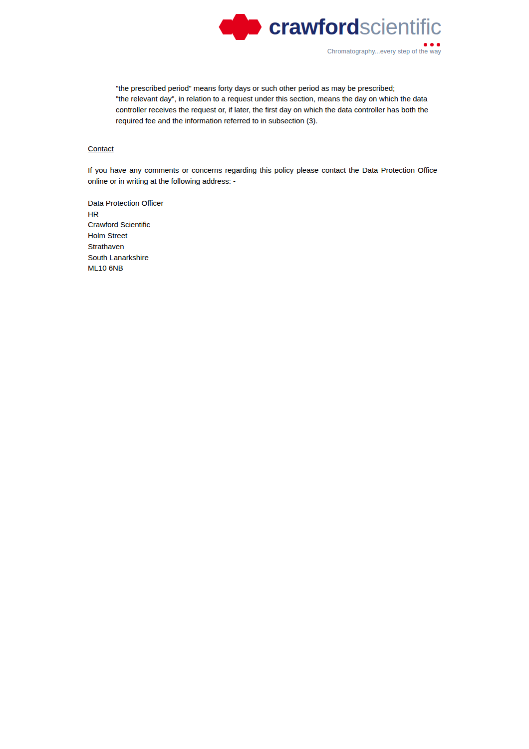crawford scientific
Chromatography...every step of the way
"the prescribed period" means forty days or such other period as may be prescribed;
"the relevant day", in relation to a request under this section, means the day on which the data controller receives the request or, if later, the first day on which the data controller has both the required fee and the information referred to in subsection (3).
Contact
If you have any comments or concerns regarding this policy please contact the Data Protection Office online or in writing at the following address: -
Data Protection Officer
HR
Crawford Scientific
Holm Street
Strathaven
South Lanarkshire
ML10 6NB